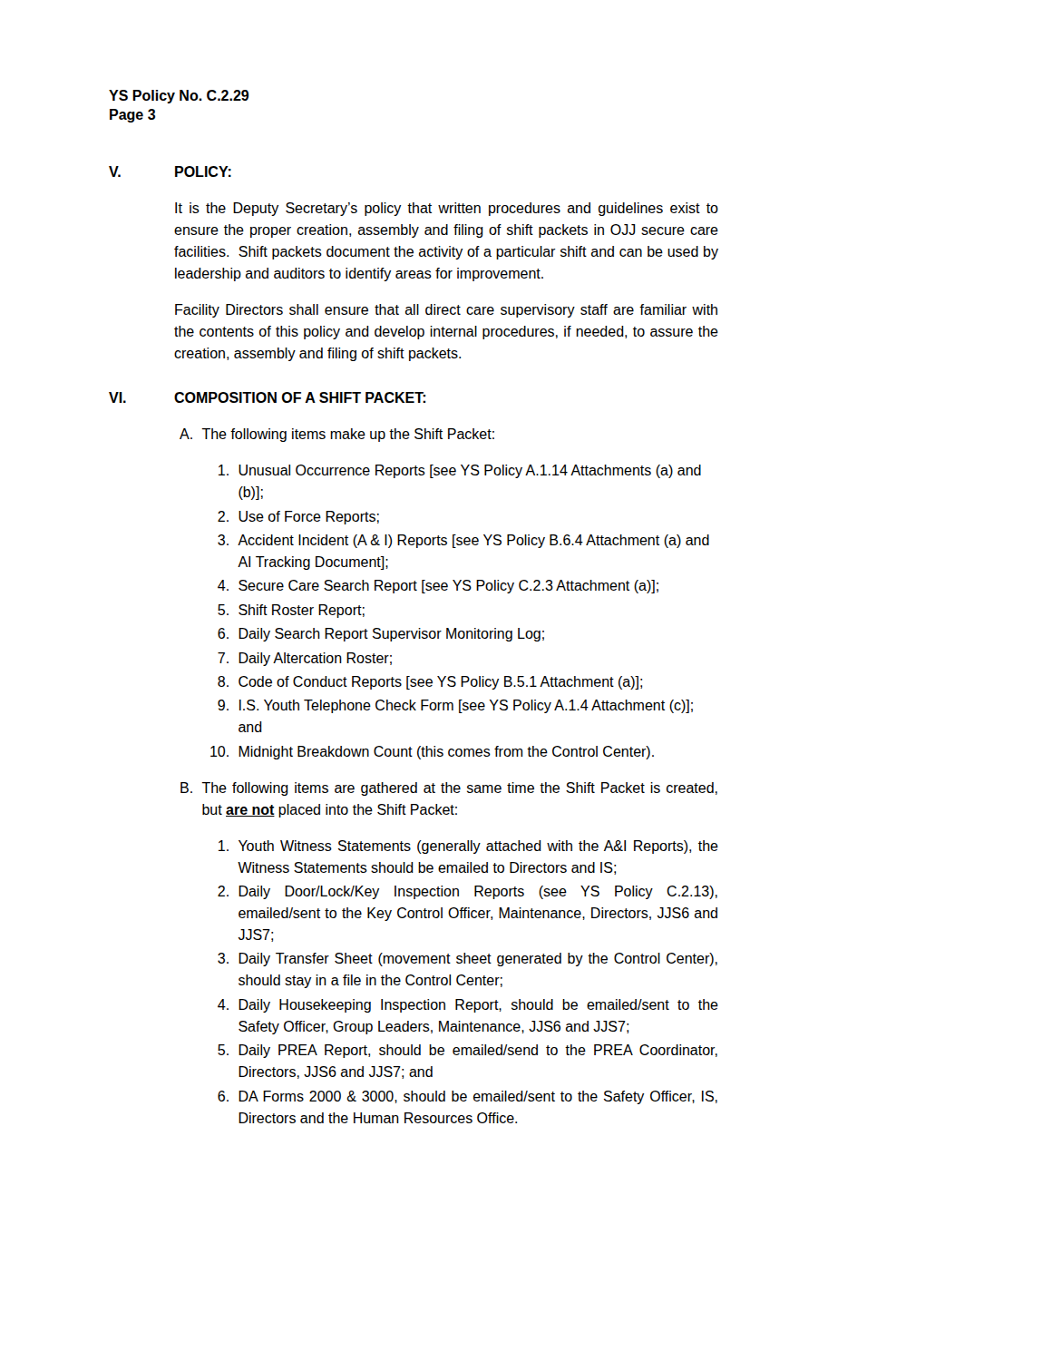YS Policy No. C.2.29
Page 3
V. POLICY:
It is the Deputy Secretary’s policy that written procedures and guidelines exist to ensure the proper creation, assembly and filing of shift packets in OJJ secure care facilities. Shift packets document the activity of a particular shift and can be used by leadership and auditors to identify areas for improvement.
Facility Directors shall ensure that all direct care supervisory staff are familiar with the contents of this policy and develop internal procedures, if needed, to assure the creation, assembly and filing of shift packets.
VI. COMPOSITION OF A SHIFT PACKET:
The following items make up the Shift Packet:
Unusual Occurrence Reports [see YS Policy A.1.14 Attachments (a) and (b)];
Use of Force Reports;
Accident Incident (A & I) Reports [see YS Policy B.6.4 Attachment (a) and AI Tracking Document];
Secure Care Search Report [see YS Policy C.2.3 Attachment (a)];
Shift Roster Report;
Daily Search Report Supervisor Monitoring Log;
Daily Altercation Roster;
Code of Conduct Reports [see YS Policy B.5.1 Attachment (a)];
I.S. Youth Telephone Check Form [see YS Policy A.1.4 Attachment (c)]; and
Midnight Breakdown Count (this comes from the Control Center).
The following items are gathered at the same time the Shift Packet is created, but are not placed into the Shift Packet:
Youth Witness Statements (generally attached with the A&I Reports), the Witness Statements should be emailed to Directors and IS;
Daily Door/Lock/Key Inspection Reports (see YS Policy C.2.13), emailed/sent to the Key Control Officer, Maintenance, Directors, JJS6 and JJS7;
Daily Transfer Sheet (movement sheet generated by the Control Center), should stay in a file in the Control Center;
Daily Housekeeping Inspection Report, should be emailed/sent to the Safety Officer, Group Leaders, Maintenance, JJS6 and JJS7;
Daily PREA Report, should be emailed/send to the PREA Coordinator, Directors, JJS6 and JJS7; and
DA Forms 2000 & 3000, should be emailed/sent to the Safety Officer, IS, Directors and the Human Resources Office.